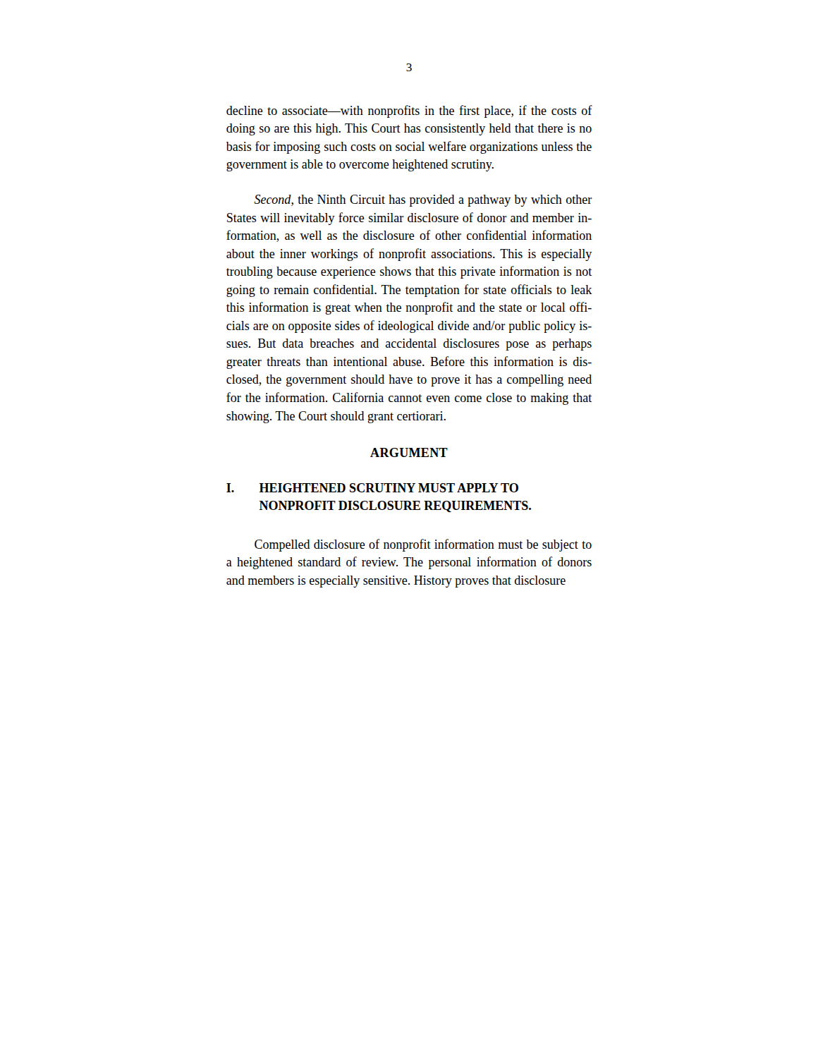3
decline to associate—with nonprofits in the first place, if the costs of doing so are this high. This Court has consistently held that there is no basis for imposing such costs on social welfare organizations unless the government is able to overcome heightened scrutiny.
Second, the Ninth Circuit has provided a pathway by which other States will inevitably force similar disclosure of donor and member information, as well as the disclosure of other confidential information about the inner workings of nonprofit associations. This is especially troubling because experience shows that this private information is not going to remain confidential. The temptation for state officials to leak this information is great when the nonprofit and the state or local officials are on opposite sides of ideological divide and/or public policy issues. But data breaches and accidental disclosures pose as perhaps greater threats than intentional abuse. Before this information is disclosed, the government should have to prove it has a compelling need for the information. California cannot even come close to making that showing. The Court should grant certiorari.
ARGUMENT
I.
HEIGHTENED SCRUTINY MUST APPLY TO NONPROFIT DISCLOSURE REQUIREMENTS.
Compelled disclosure of nonprofit information must be subject to a heightened standard of review. The personal information of donors and members is especially sensitive. History proves that disclosure